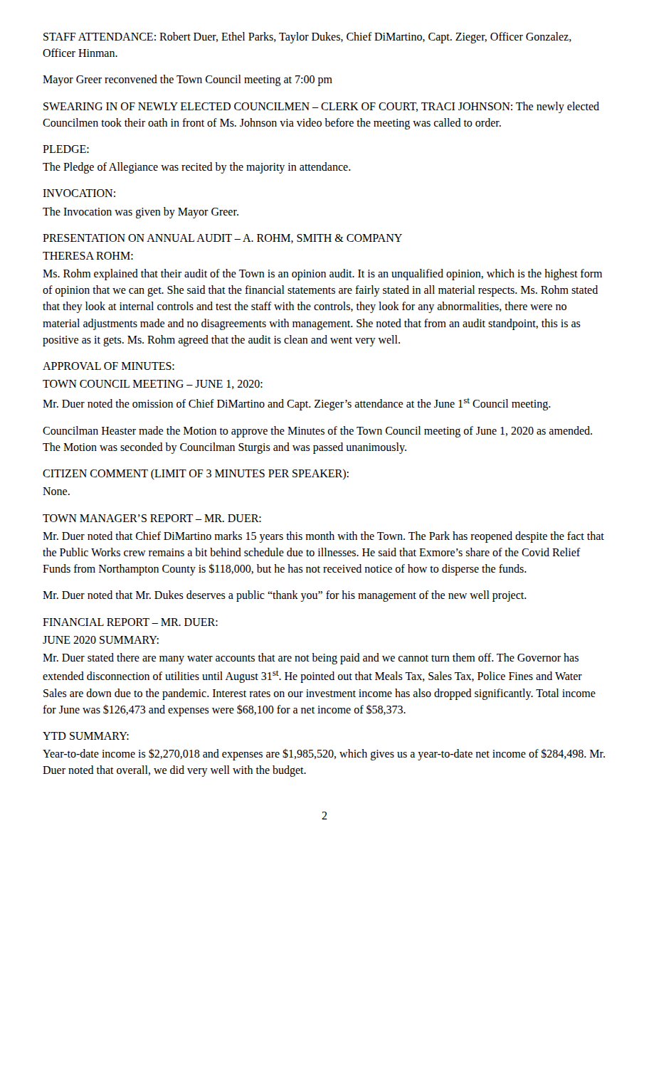STAFF ATTENDANCE: Robert Duer, Ethel Parks, Taylor Dukes, Chief DiMartino, Capt. Zieger, Officer Gonzalez, Officer Hinman.
Mayor Greer reconvened the Town Council meeting at 7:00 pm
SWEARING IN OF NEWLY ELECTED COUNCILMEN – CLERK OF COURT, TRACI JOHNSON: The newly elected Councilmen took their oath in front of Ms. Johnson via video before the meeting was called to order.
Pledge:
The Pledge of Allegiance was recited by the majority in attendance.
Invocation:
The Invocation was given by Mayor Greer.
Presentation on Annual Audit – A. Rohm, Smith & Company
Theresa Rohm:
Ms. Rohm explained that their audit of the Town is an opinion audit. It is an unqualified opinion, which is the highest form of opinion that we can get. She said that the financial statements are fairly stated in all material respects. Ms. Rohm stated that they look at internal controls and test the staff with the controls, they look for any abnormalities, there were no material adjustments made and no disagreements with management. She noted that from an audit standpoint, this is as positive as it gets. Ms. Rohm agreed that the audit is clean and went very well.
Approval of Minutes:
Town Council Meeting – June 1, 2020:
Mr. Duer noted the omission of Chief DiMartino and Capt. Zieger’s attendance at the June 1st Council meeting.
Councilman Heaster made the Motion to approve the Minutes of the Town Council meeting of June 1, 2020 as amended. The Motion was seconded by Councilman Sturgis and was passed unanimously.
Citizen Comment (Limit of 3 Minutes Per Speaker):
None.
Town Manager’s Report – Mr. Duer:
Mr. Duer noted that Chief DiMartino marks 15 years this month with the Town. The Park has reopened despite the fact that the Public Works crew remains a bit behind schedule due to illnesses. He said that Exmore’s share of the Covid Relief Funds from Northampton County is $118,000, but he has not received notice of how to disperse the funds.
Mr. Duer noted that Mr. Dukes deserves a public “thank you” for his management of the new well project.
Financial Report – Mr. Duer:
June 2020 Summary:
Mr. Duer stated there are many water accounts that are not being paid and we cannot turn them off. The Governor has extended disconnection of utilities until August 31st. He pointed out that Meals Tax, Sales Tax, Police Fines and Water Sales are down due to the pandemic. Interest rates on our investment income has also dropped significantly. Total income for June was $126,473 and expenses were $68,100 for a net income of $58,373.
YTD Summary:
Year-to-date income is $2,270,018 and expenses are $1,985,520, which gives us a year-to-date net income of $284,498. Mr. Duer noted that overall, we did very well with the budget.
2